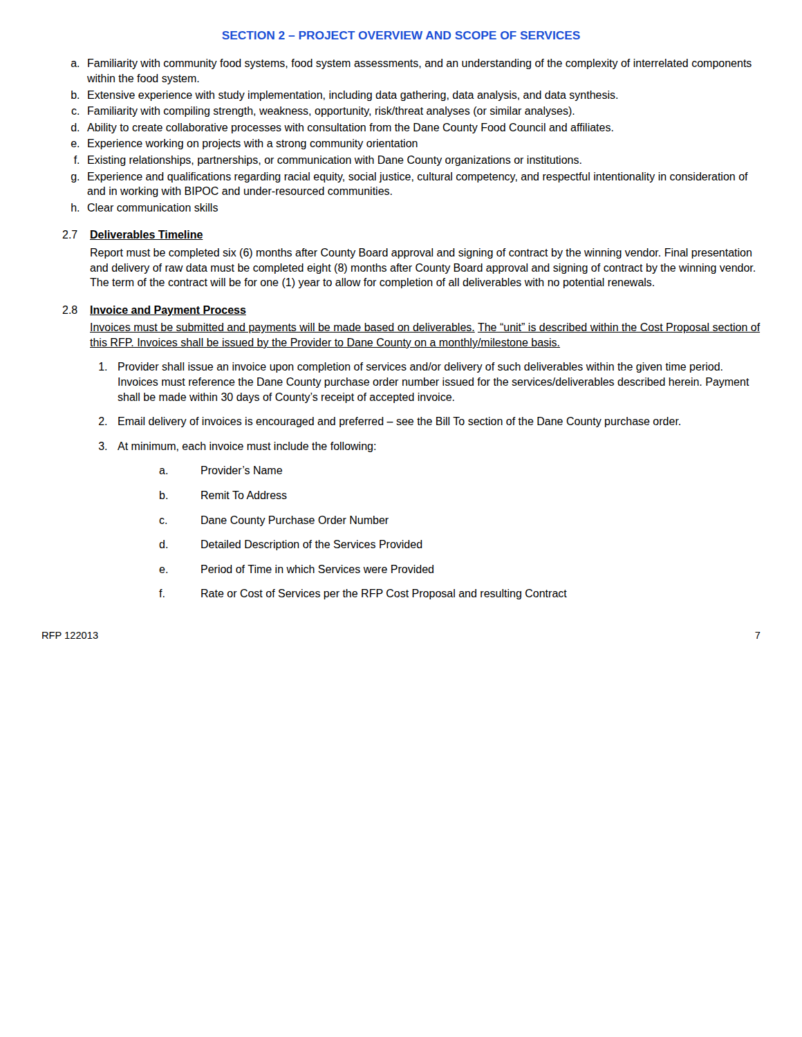SECTION 2 – PROJECT OVERVIEW AND SCOPE OF SERVICES
Familiarity with community food systems, food system assessments, and an understanding of the complexity of interrelated components within the food system.
Extensive experience with study implementation, including data gathering, data analysis, and data synthesis.
Familiarity with compiling strength, weakness, opportunity, risk/threat analyses (or similar analyses).
Ability to create collaborative processes with consultation from the Dane County Food Council and affiliates.
Experience working on projects with a strong community orientation
Existing relationships, partnerships, or communication with Dane County organizations or institutions.
Experience and qualifications regarding racial equity, social justice, cultural competency, and respectful intentionality in consideration of and in working with BIPOC and under-resourced communities.
Clear communication skills
2.7 Deliverables Timeline
Report must be completed six (6) months after County Board approval and signing of contract by the winning vendor. Final presentation and delivery of raw data must be completed eight (8) months after County Board approval and signing of contract by the winning vendor. The term of the contract will be for one (1) year to allow for completion of all deliverables with no potential renewals.
2.8 Invoice and Payment Process
Invoices must be submitted and payments will be made based on deliverables. The “unit” is described within the Cost Proposal section of this RFP. Invoices shall be issued by the Provider to Dane County on a monthly/milestone basis.
Provider shall issue an invoice upon completion of services and/or delivery of such deliverables within the given time period. Invoices must reference the Dane County purchase order number issued for the services/deliverables described herein. Payment shall be made within 30 days of County’s receipt of accepted invoice.
Email delivery of invoices is encouraged and preferred – see the Bill To section of the Dane County purchase order.
At minimum, each invoice must include the following:
a. Provider’s Name
b. Remit To Address
c. Dane County Purchase Order Number
d. Detailed Description of the Services Provided
e. Period of Time in which Services were Provided
f. Rate or Cost of Services per the RFP Cost Proposal and resulting Contract
RFP 122013 7